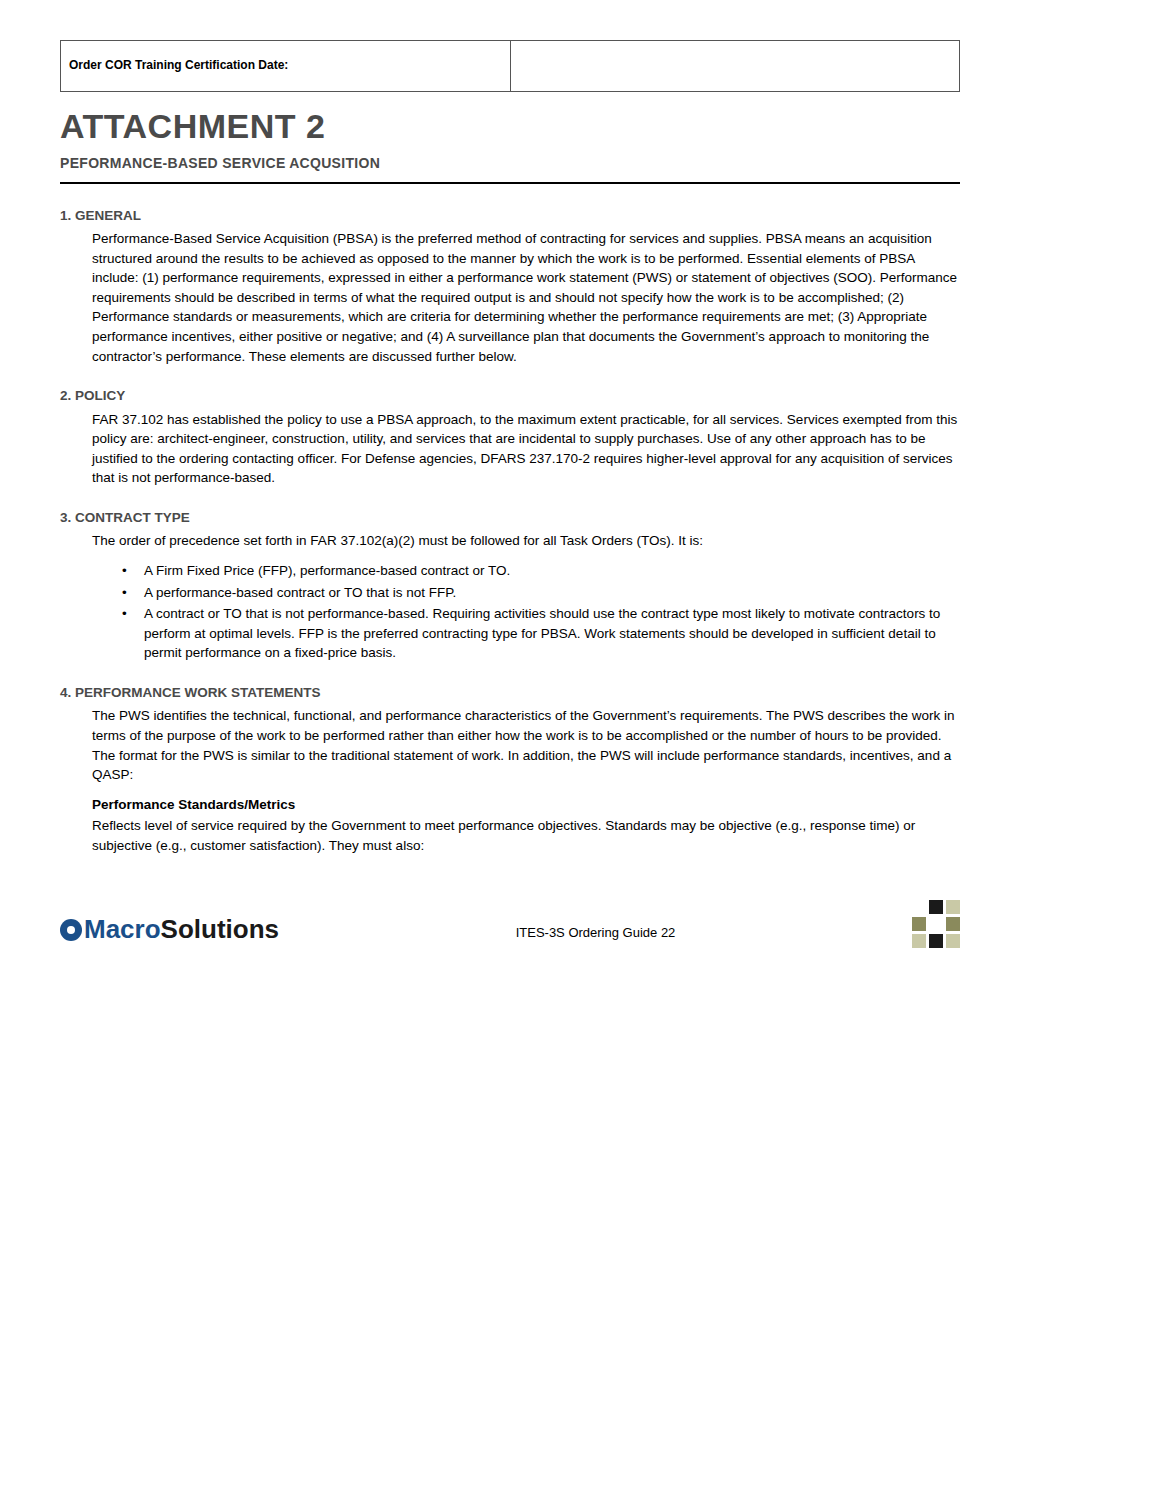| Order COR Training Certification Date: | |
ATTACHMENT 2
PEFORMANCE-BASED SERVICE ACQUSITION
1. GENERAL
Performance-Based Service Acquisition (PBSA) is the preferred method of contracting for services and supplies. PBSA means an acquisition structured around the results to be achieved as opposed to the manner by which the work is to be performed. Essential elements of PBSA include: (1) performance requirements, expressed in either a performance work statement (PWS) or statement of objectives (SOO). Performance requirements should be described in terms of what the required output is and should not specify how the work is to be accomplished; (2) Performance standards or measurements, which are criteria for determining whether the performance requirements are met; (3) Appropriate performance incentives, either positive or negative; and (4) A surveillance plan that documents the Government’s approach to monitoring the contractor’s performance. These elements are discussed further below.
2. POLICY
FAR 37.102 has established the policy to use a PBSA approach, to the maximum extent practicable, for all services. Services exempted from this policy are: architect-engineer, construction, utility, and services that are incidental to supply purchases. Use of any other approach has to be justified to the ordering contacting officer. For Defense agencies, DFARS 237.170-2 requires higher-level approval for any acquisition of services that is not performance-based.
3. CONTRACT TYPE
The order of precedence set forth in FAR 37.102(a)(2) must be followed for all Task Orders (TOs). It is:
A Firm Fixed Price (FFP), performance-based contract or TO.
A performance-based contract or TO that is not FFP.
A contract or TO that is not performance-based. Requiring activities should use the contract type most likely to motivate contractors to perform at optimal levels. FFP is the preferred contracting type for PBSA. Work statements should be developed in sufficient detail to permit performance on a fixed-price basis.
4. PERFORMANCE WORK STATEMENTS
The PWS identifies the technical, functional, and performance characteristics of the Government’s requirements. The PWS describes the work in terms of the purpose of the work to be performed rather than either how the work is to be accomplished or the number of hours to be provided. The format for the PWS is similar to the traditional statement of work. In addition, the PWS will include performance standards, incentives, and a QASP:
Performance Standards/Metrics
Reflects level of service required by the Government to meet performance objectives. Standards may be objective (e.g., response time) or subjective (e.g., customer satisfaction). They must also:
Macro Solutions
ITES-3S Ordering Guide 22